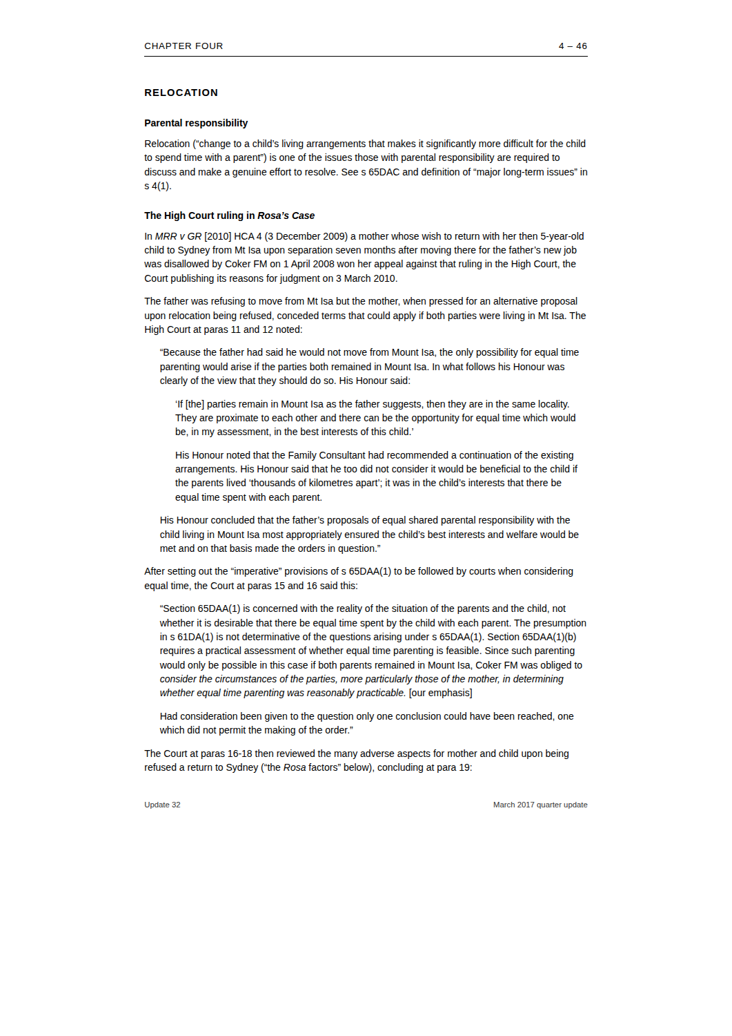Chapter Four 4 – 46
Relocation
Parental responsibility
Relocation (“change to a child’s living arrangements that makes it significantly more difficult for the child to spend time with a parent”) is one of the issues those with parental responsibility are required to discuss and make a genuine effort to resolve. See s 65DAC and definition of “major long-term issues” in s 4(1).
The High Court ruling in Rosa’s Case
In MRR v GR [2010] HCA 4 (3 December 2009) a mother whose wish to return with her then 5-year-old child to Sydney from Mt Isa upon separation seven months after moving there for the father’s new job was disallowed by Coker FM on 1 April 2008 won her appeal against that ruling in the High Court, the Court publishing its reasons for judgment on 3 March 2010.
The father was refusing to move from Mt Isa but the mother, when pressed for an alternative proposal upon relocation being refused, conceded terms that could apply if both parties were living in Mt Isa. The High Court at paras 11 and 12 noted:
“Because the father had said he would not move from Mount Isa, the only possibility for equal time parenting would arise if the parties both remained in Mount Isa. In what follows his Honour was clearly of the view that they should do so. His Honour said:
‘If [the] parties remain in Mount Isa as the father suggests, then they are in the same locality. They are proximate to each other and there can be the opportunity for equal time which would be, in my assessment, in the best interests of this child.’
His Honour noted that the Family Consultant had recommended a continuation of the existing arrangements. His Honour said that he too did not consider it would be beneficial to the child if the parents lived ‘thousands of kilometres apart’; it was in the child’s interests that there be equal time spent with each parent.
His Honour concluded that the father’s proposals of equal shared parental responsibility with the child living in Mount Isa most appropriately ensured the child’s best interests and welfare would be met and on that basis made the orders in question.”
After setting out the “imperative” provisions of s 65DAA(1) to be followed by courts when considering equal time, the Court at paras 15 and 16 said this:
“Section 65DAA(1) is concerned with the reality of the situation of the parents and the child, not whether it is desirable that there be equal time spent by the child with each parent. The presumption in s 61DA(1) is not determinative of the questions arising under s 65DAA(1). Section 65DAA(1)(b) requires a practical assessment of whether equal time parenting is feasible. Since such parenting would only be possible in this case if both parents remained in Mount Isa, Coker FM was obliged to consider the circumstances of the parties, more particularly those of the mother, in determining whether equal time parenting was reasonably practicable. [our emphasis]
Had consideration been given to the question only one conclusion could have been reached, one which did not permit the making of the order.”
The Court at paras 16-18 then reviewed the many adverse aspects for mother and child upon being refused a return to Sydney (“the Rosa factors” below), concluding at para 19:
Update 32 March 2017 quarter update